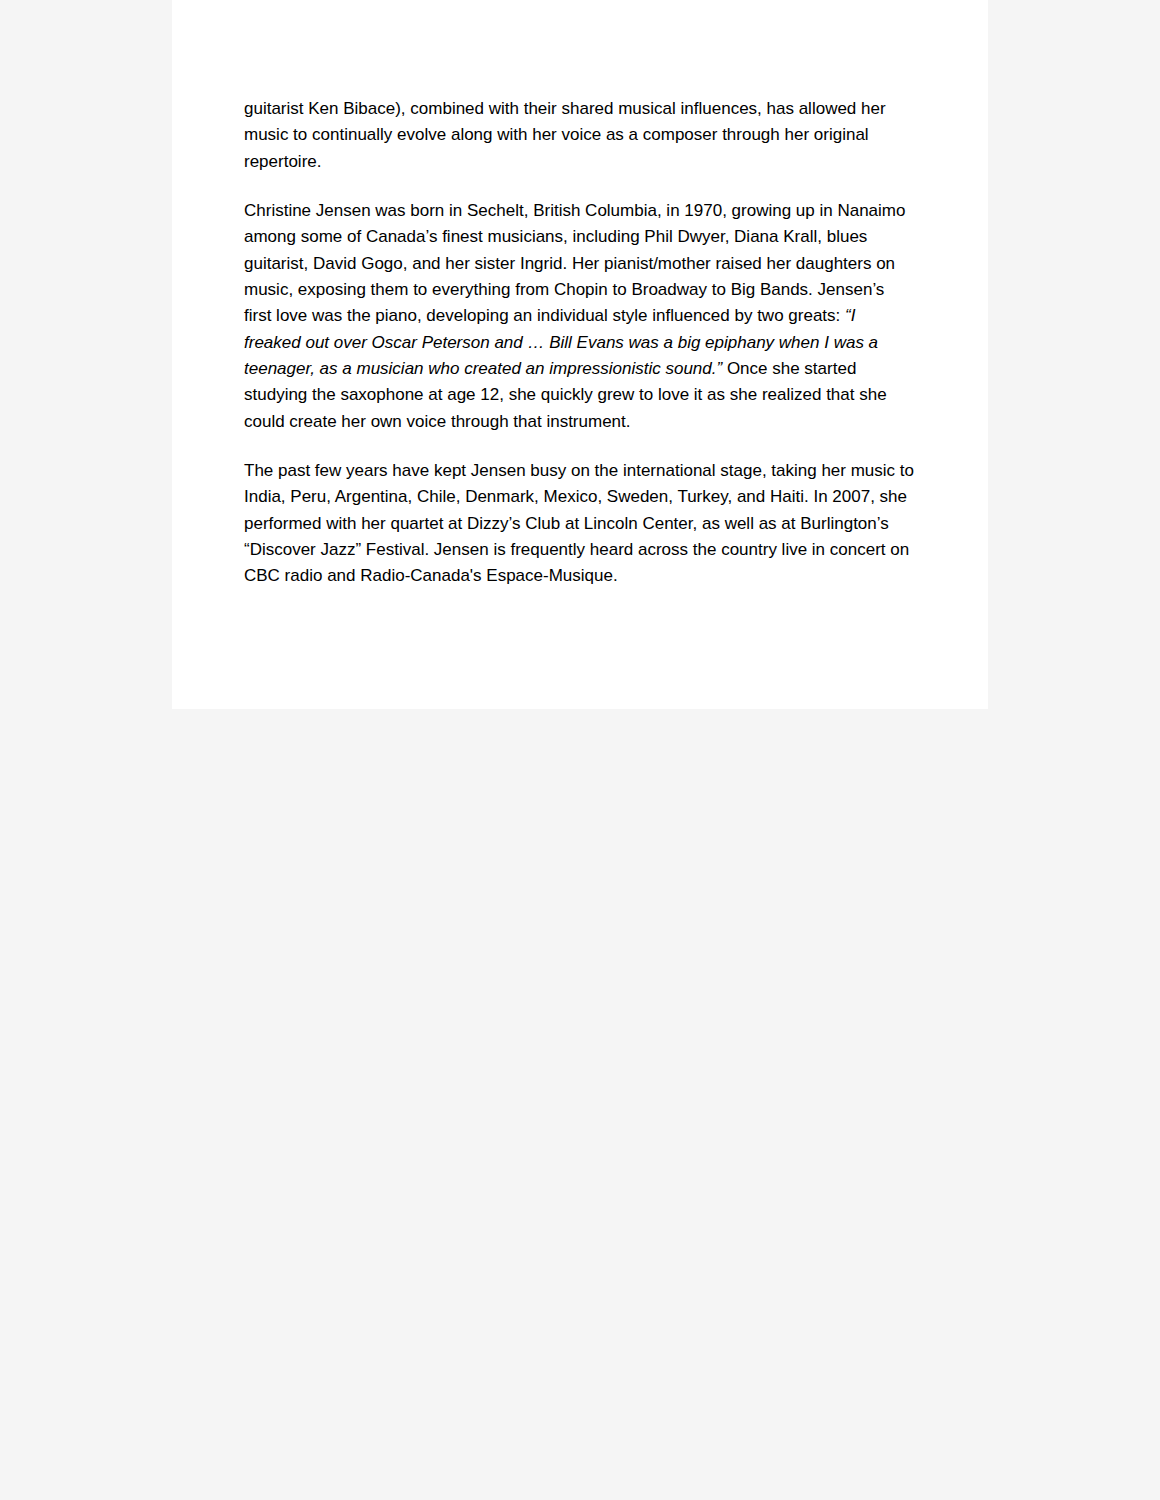guitarist Ken Bibace), combined with their shared musical influences, has allowed her music to continually evolve along with her voice as a composer through her original repertoire.
Christine Jensen was born in Sechelt, British Columbia, in 1970, growing up in Nanaimo among some of Canada’s finest musicians, including Phil Dwyer, Diana Krall, blues guitarist, David Gogo, and her sister Ingrid. Her pianist/mother raised her daughters on music, exposing them to everything from Chopin to Broadway to Big Bands. Jensen’s first love was the piano, developing an individual style influenced by two greats: “I freaked out over Oscar Peterson and … Bill Evans was a big epiphany when I was a teenager, as a musician who created an impressionistic sound.” Once she started studying the saxophone at age 12, she quickly grew to love it as she realized that she could create her own voice through that instrument.
The past few years have kept Jensen busy on the international stage, taking her music to India, Peru, Argentina, Chile, Denmark, Mexico, Sweden, Turkey, and Haiti. In 2007, she performed with her quartet at Dizzy’s Club at Lincoln Center, as well as at Burlington’s “Discover Jazz” Festival. Jensen is frequently heard across the country live in concert on CBC radio and Radio-Canada's Espace-Musique.